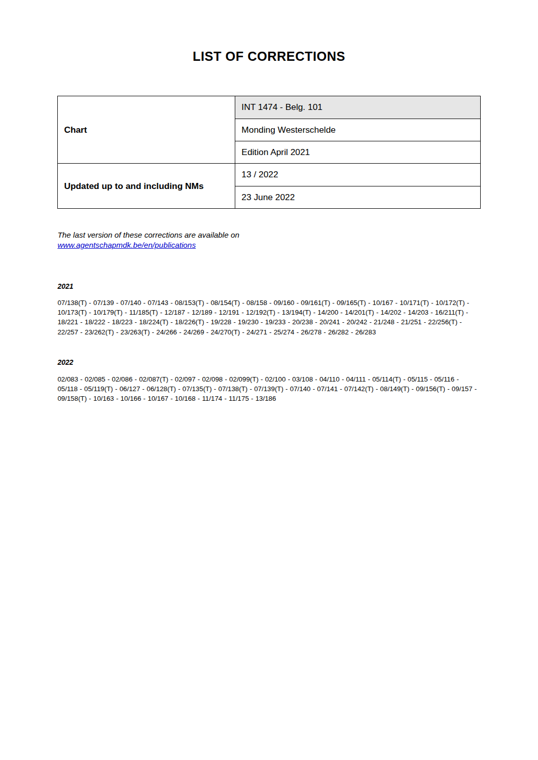LIST OF CORRECTIONS
| Chart | INT 1474 - Belg. 101 |
| Monding Westerschelde |
| Edition April 2021 |
| Updated up to and including NMs | 13 / 2022 |
| 23 June 2022 |
The last version of these corrections are available on
www.agentschapmdk.be/en/publications
2021
07/138(T) - 07/139 - 07/140 - 07/143 - 08/153(T) - 08/154(T) - 08/158 - 09/160 - 09/161(T) - 09/165(T) - 10/167 - 10/171(T) - 10/172(T) - 10/173(T) - 10/179(T) - 11/185(T) - 12/187 - 12/189 - 12/191 - 12/192(T) - 13/194(T) - 14/200 - 14/201(T) - 14/202 - 14/203 - 16/211(T) - 18/221 - 18/222 - 18/223 - 18/224(T) - 18/226(T) - 19/228 - 19/230 - 19/233 - 20/238 - 20/241 - 20/242 - 21/248 - 21/251 - 22/256(T) - 22/257 - 23/262(T) - 23/263(T) - 24/266 - 24/269 - 24/270(T) - 24/271 - 25/274 - 26/278 - 26/282 - 26/283
2022
02/083 - 02/085 - 02/086 - 02/087(T) - 02/097 - 02/098 - 02/099(T) - 02/100 - 03/108 - 04/110 - 04/111 - 05/114(T) - 05/115 - 05/116 - 05/118 - 05/119(T) - 06/127 - 06/128(T) - 07/135(T) - 07/138(T) - 07/139(T) - 07/140 - 07/141 - 07/142(T) - 08/149(T) - 09/156(T) - 09/157 - 09/158(T) - 10/163 - 10/166 - 10/167 - 10/168 - 11/174 - 11/175 - 13/186